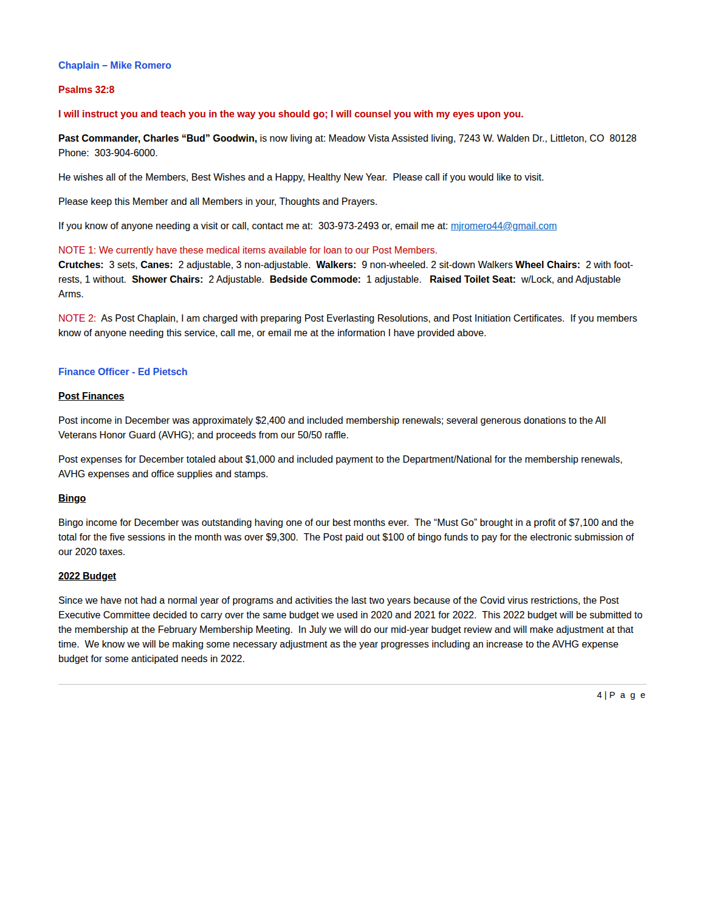Chaplain – Mike Romero
Psalms 32:8
I will instruct you and teach you in the way you should go; I will counsel you with my eyes upon you.
Past Commander, Charles “Bud” Goodwin, is now living at: Meadow Vista Assisted living, 7243 W. Walden Dr., Littleton, CO 80128 Phone: 303-904-6000.
He wishes all of the Members, Best Wishes and a Happy, Healthy New Year. Please call if you would like to visit.
Please keep this Member and all Members in your, Thoughts and Prayers.
If you know of anyone needing a visit or call, contact me at: 303-973-2493 or, email me at: mjromero44@gmail.com
NOTE 1: We currently have these medical items available for loan to our Post Members.
Crutches: 3 sets, Canes: 2 adjustable, 3 non-adjustable. Walkers: 9 non-wheeled. 2 sit-down Walkers Wheel Chairs: 2 with foot-rests, 1 without. Shower Chairs: 2 Adjustable. Bedside Commode: 1 adjustable. Raised Toilet Seat: w/Lock, and Adjustable Arms.
NOTE 2: As Post Chaplain, I am charged with preparing Post Everlasting Resolutions, and Post Initiation Certificates. If you members know of anyone needing this service, call me, or email me at the information I have provided above.
Finance Officer - Ed Pietsch
Post Finances
Post income in December was approximately $2,400 and included membership renewals; several generous donations to the All Veterans Honor Guard (AVHG); and proceeds from our 50/50 raffle.
Post expenses for December totaled about $1,000 and included payment to the Department/National for the membership renewals, AVHG expenses and office supplies and stamps.
Bingo
Bingo income for December was outstanding having one of our best months ever. The “Must Go” brought in a profit of $7,100 and the total for the five sessions in the month was over $9,300. The Post paid out $100 of bingo funds to pay for the electronic submission of our 2020 taxes.
2022 Budget
Since we have not had a normal year of programs and activities the last two years because of the Covid virus restrictions, the Post Executive Committee decided to carry over the same budget we used in 2020 and 2021 for 2022. This 2022 budget will be submitted to the membership at the February Membership Meeting. In July we will do our mid-year budget review and will make adjustment at that time. We know we will be making some necessary adjustment as the year progresses including an increase to the AVHG expense budget for some anticipated needs in 2022.
4 | P a g e